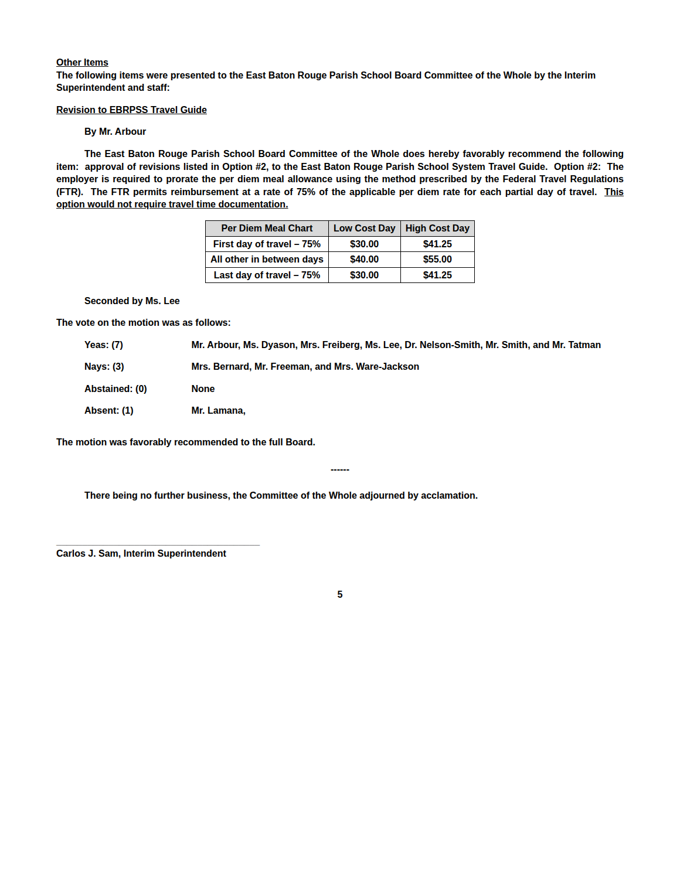Other Items
The following items were presented to the East Baton Rouge Parish School Board Committee of the Whole by the Interim Superintendent and staff:
Revision to EBRPSS Travel Guide
By Mr. Arbour
The East Baton Rouge Parish School Board Committee of the Whole does hereby favorably recommend the following item: approval of revisions listed in Option #2, to the East Baton Rouge Parish School System Travel Guide. Option #2: The employer is required to prorate the per diem meal allowance using the method prescribed by the Federal Travel Regulations (FTR). The FTR permits reimbursement at a rate of 75% of the applicable per diem rate for each partial day of travel. This option would not require travel time documentation.
| Per Diem Meal Chart | Low Cost Day | High Cost Day |
| --- | --- | --- |
| First day of travel – 75% | $30.00 | $41.25 |
| All other in between days | $40.00 | $55.00 |
| Last day of travel – 75% | $30.00 | $41.25 |
Seconded by Ms. Lee
The vote on the motion was as follows:
| Yeas: (7) | Mr. Arbour, Ms. Dyason, Mrs. Freiberg, Ms. Lee, Dr. Nelson-Smith, Mr. Smith, and Mr. Tatman |
| Nays: (3) | Mrs. Bernard, Mr. Freeman, and Mrs. Ware-Jackson |
| Abstained: (0) | None |
| Absent: (1) | Mr. Lamana, |
The motion was favorably recommended to the full Board.
------
There being no further business, the Committee of the Whole adjourned by acclamation.
_______________________________________
Carlos J. Sam, Interim Superintendent
5